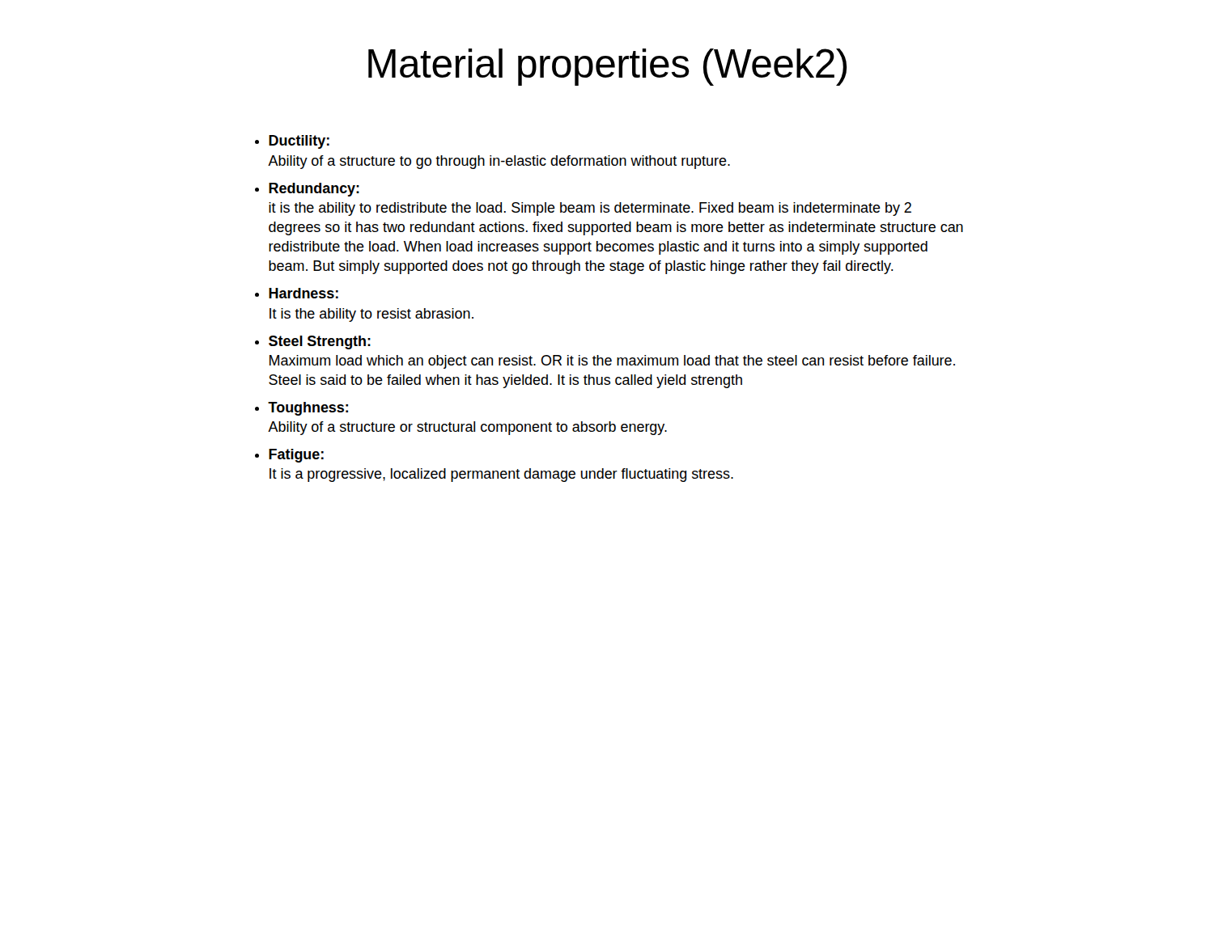Material properties (Week2)
Ductility:
Ability of a structure to go through in-elastic deformation without rupture.
Redundancy:
it is the ability to redistribute the load. Simple beam is determinate. Fixed beam is indeterminate by 2 degrees so it has two redundant actions. fixed supported beam is more better as indeterminate structure can redistribute the load. When load increases support becomes plastic and it turns into a simply supported beam. But simply supported does not go through the stage of plastic hinge rather they fail directly.
Hardness:
It is the ability to resist abrasion.
Steel Strength:
Maximum load which an object can resist. OR it is the maximum load that the steel can resist before failure. Steel is said to be failed when it has yielded. It is thus called yield strength
Toughness:
Ability of a structure or structural component to absorb energy.
Fatigue:
It is a progressive, localized permanent damage under fluctuating stress.